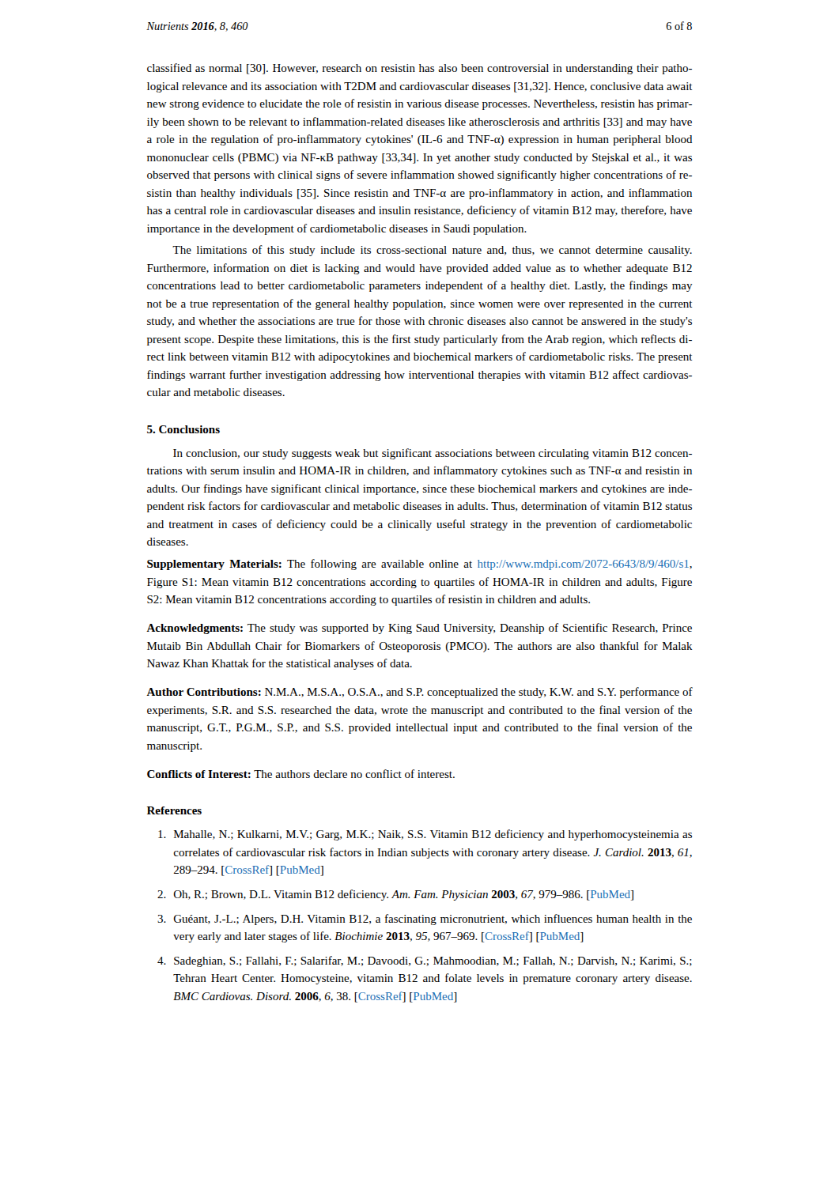Nutrients 2016, 8, 460
6 of 8
classified as normal [30]. However, research on resistin has also been controversial in understanding their pathological relevance and its association with T2DM and cardiovascular diseases [31,32]. Hence, conclusive data await new strong evidence to elucidate the role of resistin in various disease processes. Nevertheless, resistin has primarily been shown to be relevant to inflammation-related diseases like atherosclerosis and arthritis [33] and may have a role in the regulation of pro-inflammatory cytokines' (IL-6 and TNF-α) expression in human peripheral blood mononuclear cells (PBMC) via NF-κB pathway [33,34]. In yet another study conducted by Stejskal et al., it was observed that persons with clinical signs of severe inflammation showed significantly higher concentrations of resistin than healthy individuals [35]. Since resistin and TNF-α are pro-inflammatory in action, and inflammation has a central role in cardiovascular diseases and insulin resistance, deficiency of vitamin B12 may, therefore, have importance in the development of cardiometabolic diseases in Saudi population.
The limitations of this study include its cross-sectional nature and, thus, we cannot determine causality. Furthermore, information on diet is lacking and would have provided added value as to whether adequate B12 concentrations lead to better cardiometabolic parameters independent of a healthy diet. Lastly, the findings may not be a true representation of the general healthy population, since women were over represented in the current study, and whether the associations are true for those with chronic diseases also cannot be answered in the study's present scope. Despite these limitations, this is the first study particularly from the Arab region, which reflects direct link between vitamin B12 with adipocytokines and biochemical markers of cardiometabolic risks. The present findings warrant further investigation addressing how interventional therapies with vitamin B12 affect cardiovascular and metabolic diseases.
5. Conclusions
In conclusion, our study suggests weak but significant associations between circulating vitamin B12 concentrations with serum insulin and HOMA-IR in children, and inflammatory cytokines such as TNF-α and resistin in adults. Our findings have significant clinical importance, since these biochemical markers and cytokines are independent risk factors for cardiovascular and metabolic diseases in adults. Thus, determination of vitamin B12 status and treatment in cases of deficiency could be a clinically useful strategy in the prevention of cardiometabolic diseases.
Supplementary Materials: The following are available online at http://www.mdpi.com/2072-6643/8/9/460/s1, Figure S1: Mean vitamin B12 concentrations according to quartiles of HOMA-IR in children and adults, Figure S2: Mean vitamin B12 concentrations according to quartiles of resistin in children and adults.
Acknowledgments: The study was supported by King Saud University, Deanship of Scientific Research, Prince Mutaib Bin Abdullah Chair for Biomarkers of Osteoporosis (PMCO). The authors are also thankful for Malak Nawaz Khan Khattak for the statistical analyses of data.
Author Contributions: N.M.A., M.S.A., O.S.A., and S.P. conceptualized the study, K.W. and S.Y. performance of experiments, S.R. and S.S. researched the data, wrote the manuscript and contributed to the final version of the manuscript, G.T., P.G.M., S.P., and S.S. provided intellectual input and contributed to the final version of the manuscript.
Conflicts of Interest: The authors declare no conflict of interest.
References
Mahalle, N.; Kulkarni, M.V.; Garg, M.K.; Naik, S.S. Vitamin B12 deficiency and hyperhomocysteinemia as correlates of cardiovascular risk factors in Indian subjects with coronary artery disease. J. Cardiol. 2013, 61, 289–294. [CrossRef] [PubMed]
Oh, R.; Brown, D.L. Vitamin B12 deficiency. Am. Fam. Physician 2003, 67, 979–986. [PubMed]
Guéant, J.-L.; Alpers, D.H. Vitamin B12, a fascinating micronutrient, which influences human health in the very early and later stages of life. Biochimie 2013, 95, 967–969. [CrossRef] [PubMed]
Sadeghian, S.; Fallahi, F.; Salarifar, M.; Davoodi, G.; Mahmoodian, M.; Fallah, N.; Darvish, N.; Karimi, S.; Tehran Heart Center. Homocysteine, vitamin B12 and folate levels in premature coronary artery disease. BMC Cardiovas. Disord. 2006, 6, 38. [CrossRef] [PubMed]